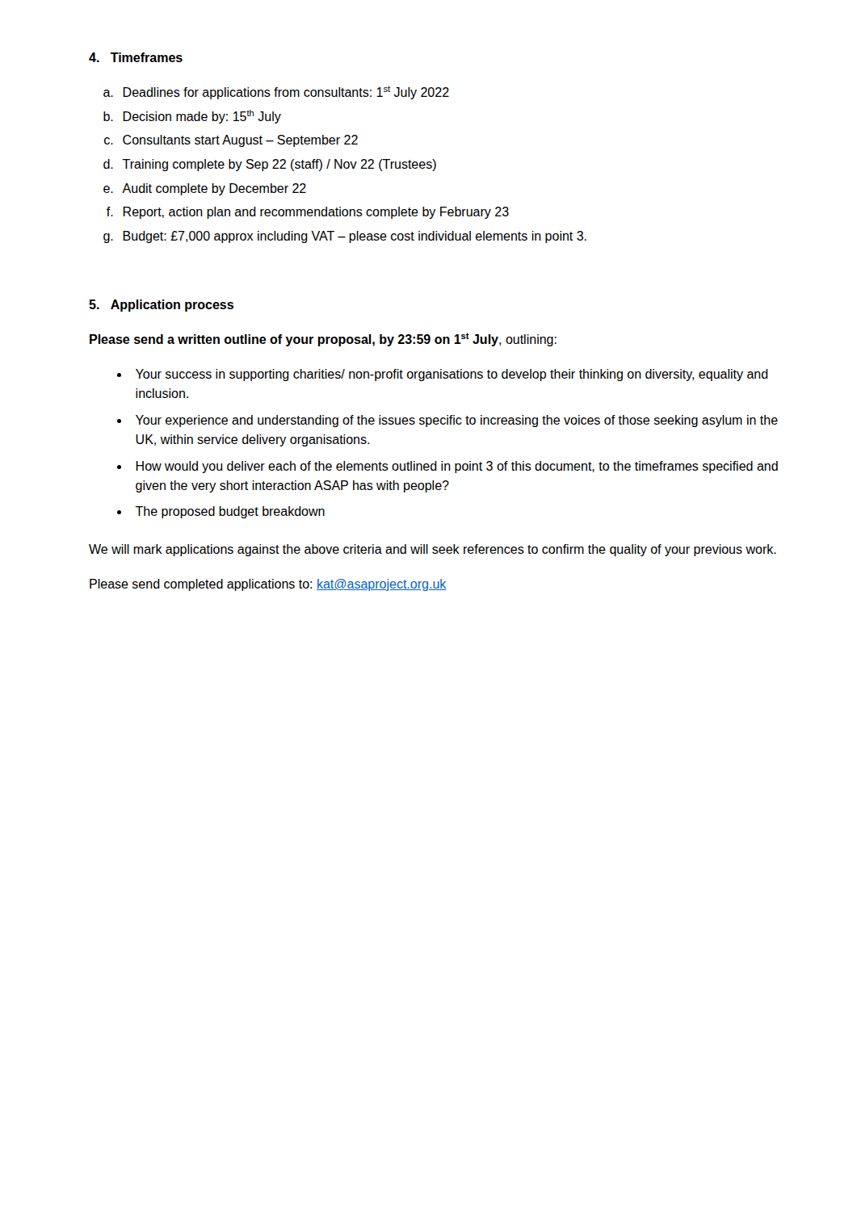4. Timeframes
Deadlines for applications from consultants: 1st July 2022
Decision made by: 15th July
Consultants start August – September 22
Training complete by Sep 22 (staff) / Nov 22 (Trustees)
Audit complete by December 22
Report, action plan and recommendations complete by February 23
Budget: £7,000 approx including VAT – please cost individual elements in point 3.
5. Application process
Please send a written outline of your proposal, by 23:59 on 1st July, outlining:
Your success in supporting charities/ non-profit organisations to develop their thinking on diversity, equality and inclusion.
Your experience and understanding of the issues specific to increasing the voices of those seeking asylum in the UK, within service delivery organisations.
How would you deliver each of the elements outlined in point 3 of this document, to the timeframes specified and given the very short interaction ASAP has with people?
The proposed budget breakdown
We will mark applications against the above criteria and will seek references to confirm the quality of your previous work.
Please send completed applications to: kat@asaproject.org.uk